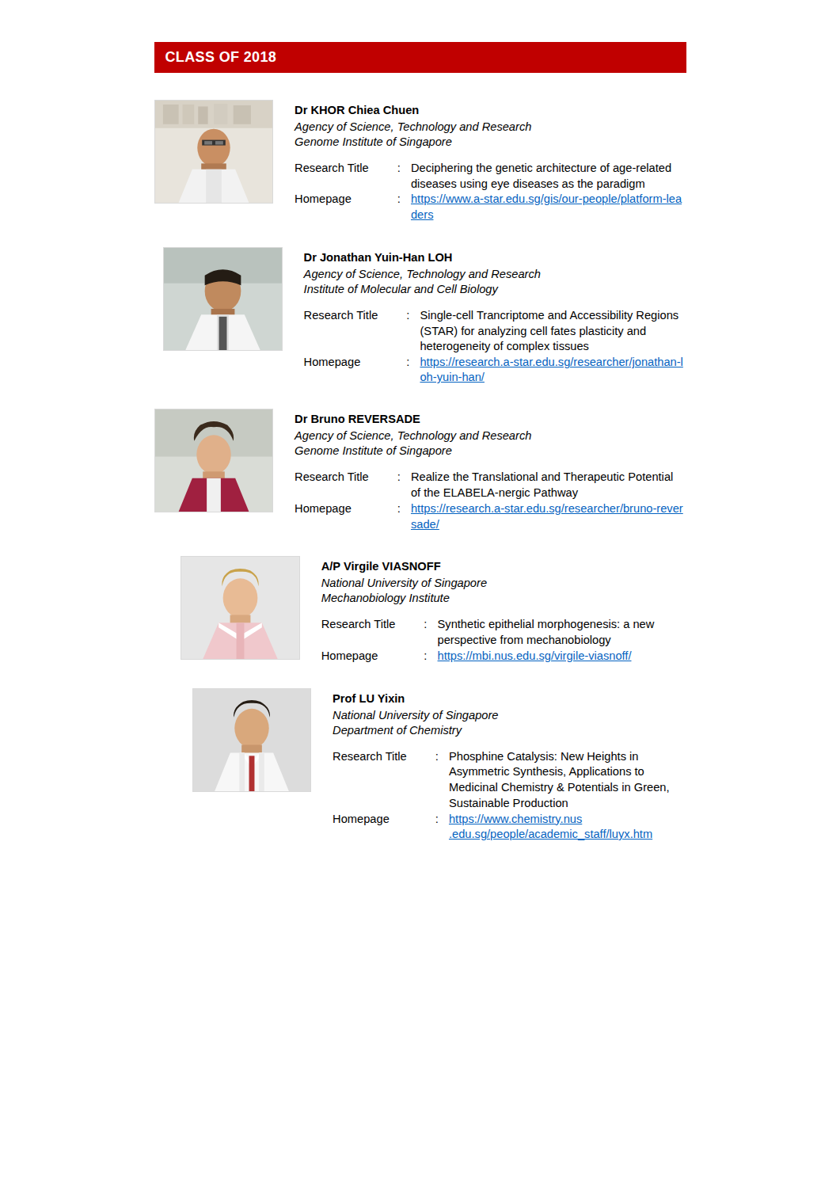CLASS OF 2018
Dr KHOR Chiea Chuen
Agency of Science, Technology and Research
Genome Institute of Singapore
Research Title
:
Deciphering the genetic architecture of age-related diseases using eye diseases as the paradigm
Homepage
:
https://www.a-star.edu.sg/gis/our-people/platform-leaders
Dr Jonathan Yuin-Han LOH
Agency of Science, Technology and Research
Institute of Molecular and Cell Biology
Research Title
:
Single-cell Trancriptome and Accessibility Regions (STAR) for analyzing cell fates plasticity and heterogeneity of complex tissues
Homepage
:
https://research.a-star.edu.sg/researcher/jonathan-loh-yuin-han/
Dr Bruno REVERSADE
Agency of Science, Technology and Research
Genome Institute of Singapore
Research Title
:
Realize the Translational and Therapeutic Potential of the ELABELA-nergic Pathway
Homepage
:
https://research.a-star.edu.sg/researcher/bruno-reversade/
A/P Virgile VIASNOFF
National University of Singapore
Mechanobiology Institute
Research Title
:
Synthetic epithelial morphogenesis: a new perspective from mechanobiology
Homepage
:
https://mbi.nus.edu.sg/virgile-viasnoff/
Prof LU Yixin
National University of Singapore
Department of Chemistry
Research Title
:
Phosphine Catalysis: New Heights in Asymmetric Synthesis, Applications to Medicinal Chemistry & Potentials in Green, Sustainable Production
Homepage
:
https://www.chemistry.nus
.edu.sg/people/academic_staff/luyx.htm